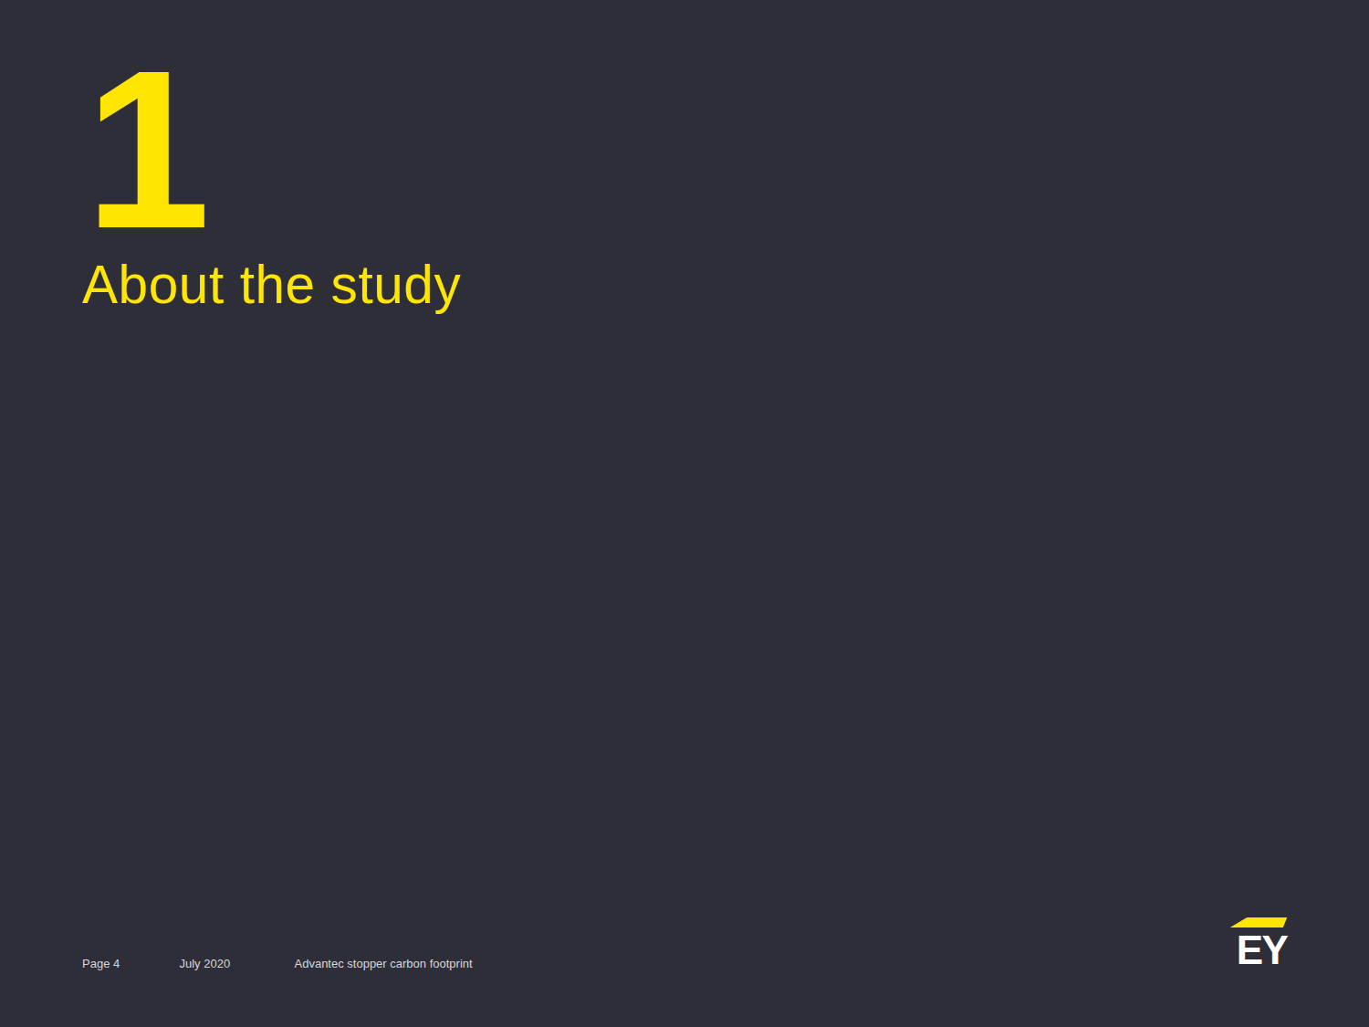1
About the study
Page 4 July 2020 Advantec stopper carbon footprint
EY